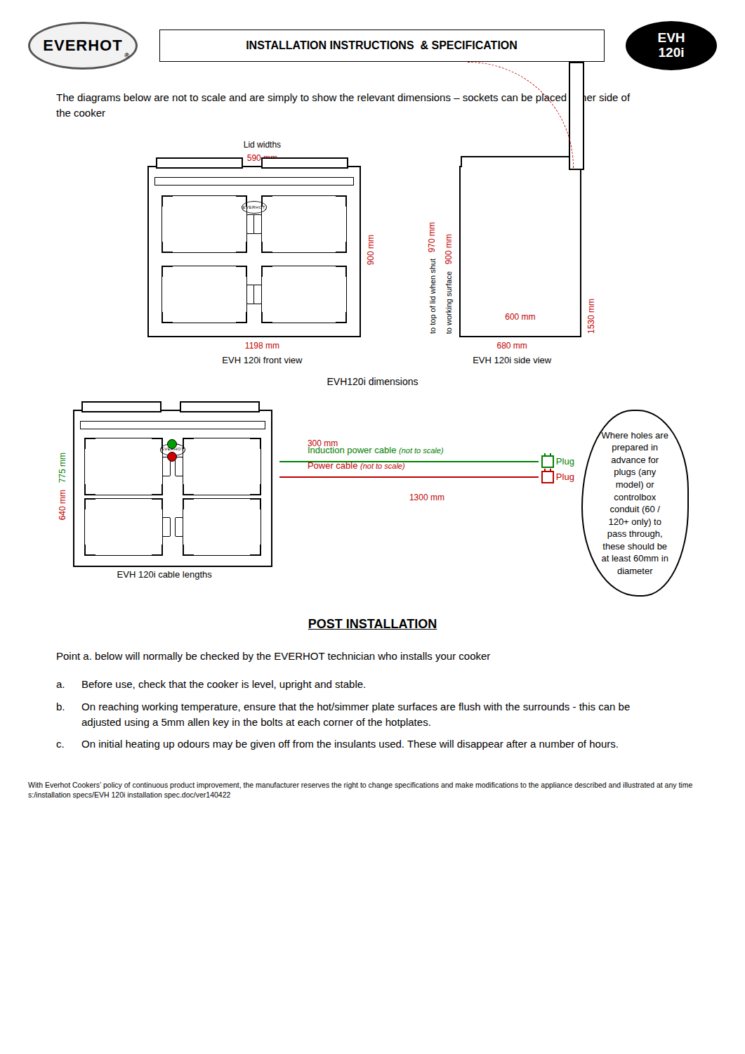EVERHOT®
INSTALLATION INSTRUCTIONS & SPECIFICATION
EVH 120i
The diagrams below are not to scale and are simply to show the relevant dimensions – sockets can be placed either side of the cooker
Lid widths
590 mm
EVERHOT
900 mm
1198 mm
EVH 120i front view
970 mm
to top of lid when shut
900 mm
to working surface
600 mm
1530 mm
680 mm
EVH 120i side view
EVH120i dimensions
775 mm
640 mm
EVERHOT
EVH 120i cable lengths
300 mm
Induction power cable (not to scale) Plug
Power cable (not to scale) Plug
1300 mm
Where holes are prepared in advance for plugs (any model) or controlbox conduit (60 / 120+ only) to pass through, these should be at least 60mm in diameter
POST INSTALLATION
Point a. below will normally be checked by the EVERHOT technician who installs your cooker
a. Before use, check that the cooker is level, upright and stable.
b. On reaching working temperature, ensure that the hot/simmer plate surfaces are flush with the surrounds - this can be adjusted using a 5mm allen key in the bolts at each corner of the hotplates.
c. On initial heating up odours may be given off from the insulants used. These will disappear after a number of hours.
With Everhot Cookers’ policy of continuous product improvement, the manufacturer reserves the right to change specifications and make modifications to the appliance described and illustrated at any time
s:/installation specs/EVH 120i installation spec.doc/ver140422